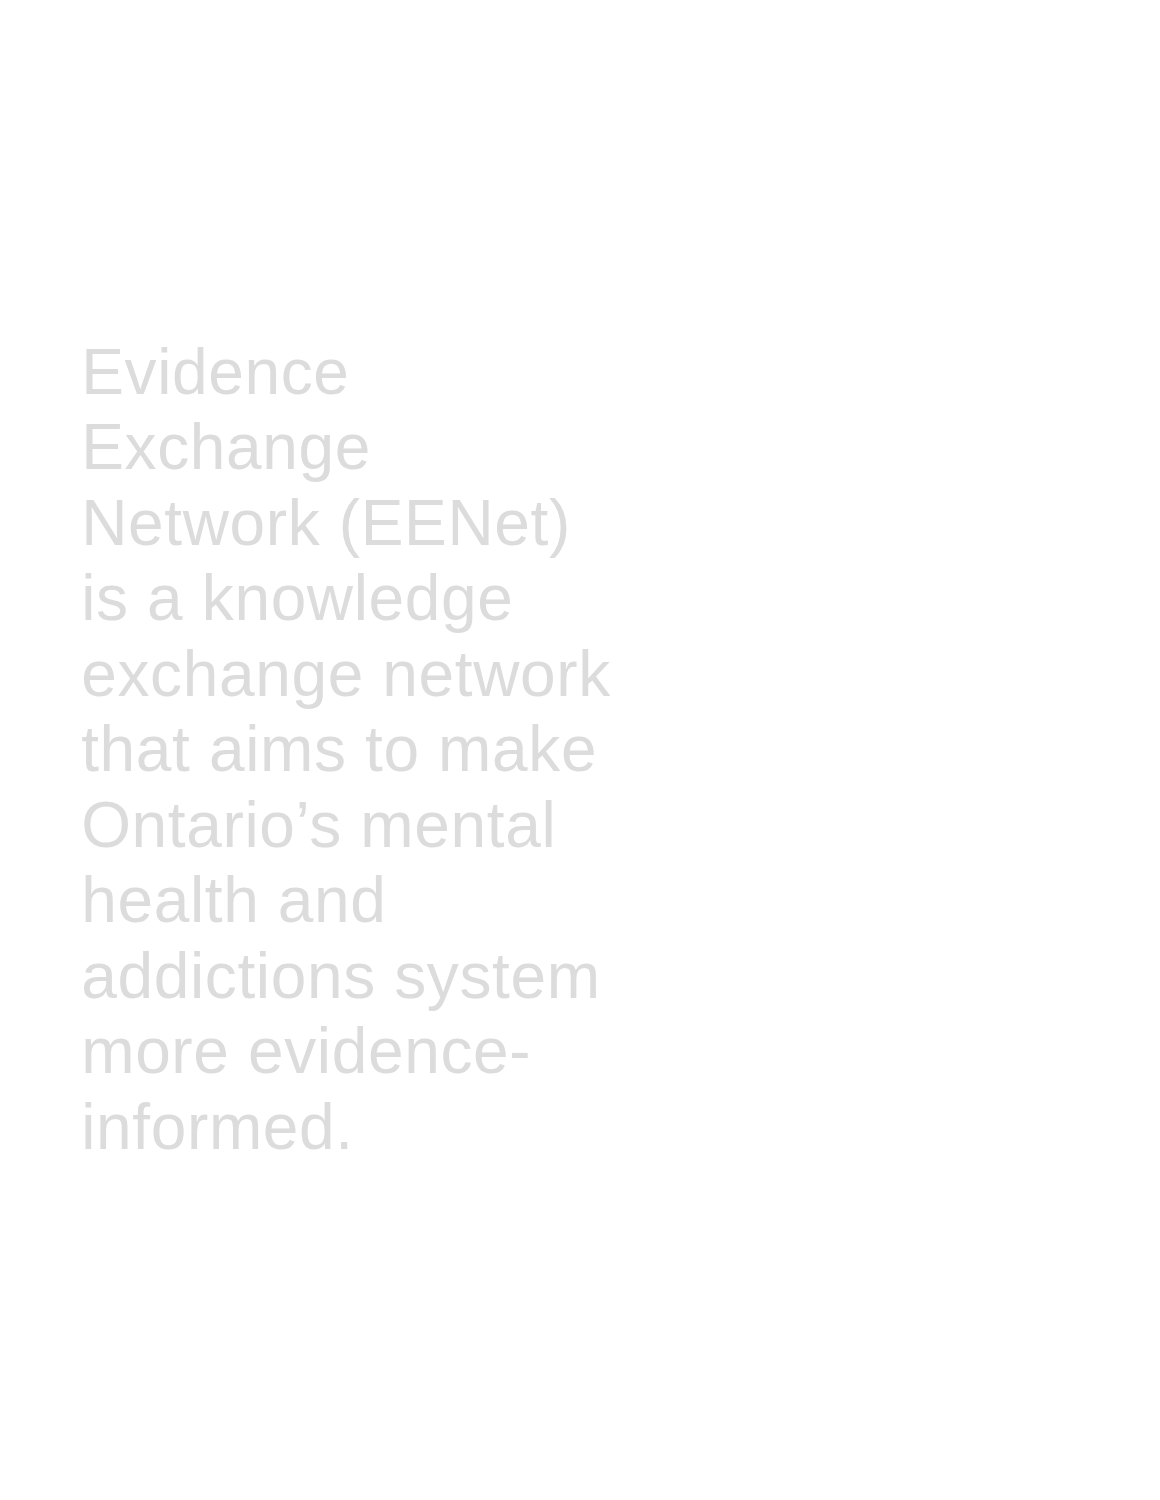Evidence Exchange Network (EENet) is a knowledge exchange network that aims to make Ontario’s mental health and addictions system more evidence-informed.